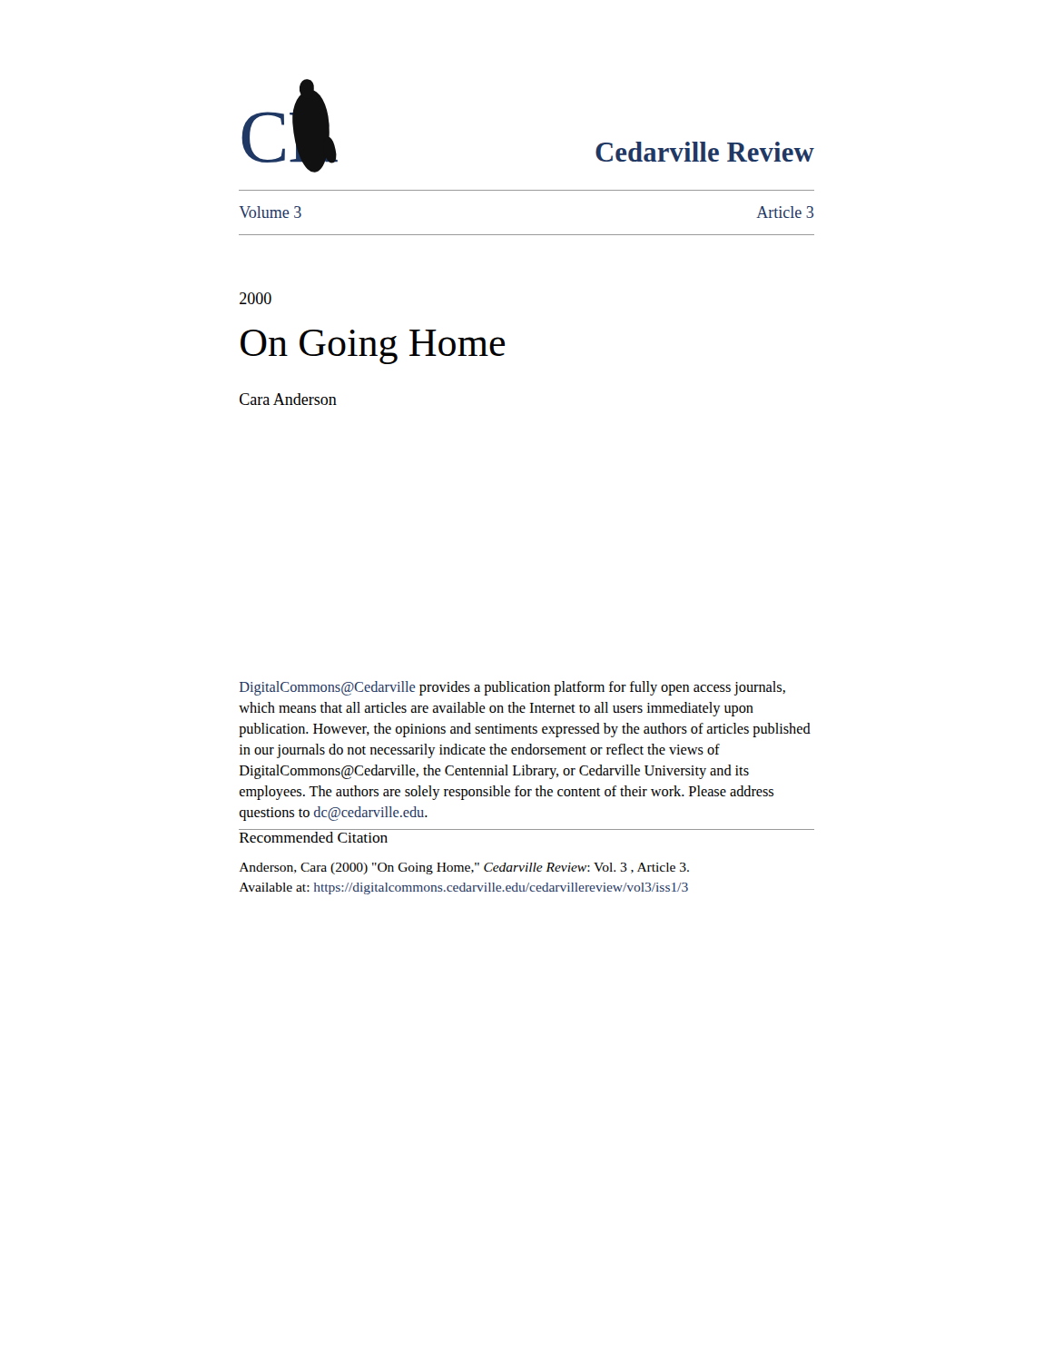CR
Cedarville Review
Volume 3
Article 3
2000
On Going Home
Cara Anderson
DigitalCommons@Cedarville provides a publication platform for fully open access journals, which means that all articles are available on the Internet to all users immediately upon publication. However, the opinions and sentiments expressed by the authors of articles published in our journals do not necessarily indicate the endorsement or reflect the views of DigitalCommons@Cedarville, the Centennial Library, or Cedarville University and its employees. The authors are solely responsible for the content of their work. Please address questions to dc@cedarville.edu.
Recommended Citation
Anderson, Cara (2000) "On Going Home," Cedarville Review: Vol. 3 , Article 3.
Available at: https://digitalcommons.cedarville.edu/cedarvillereview/vol3/iss1/3